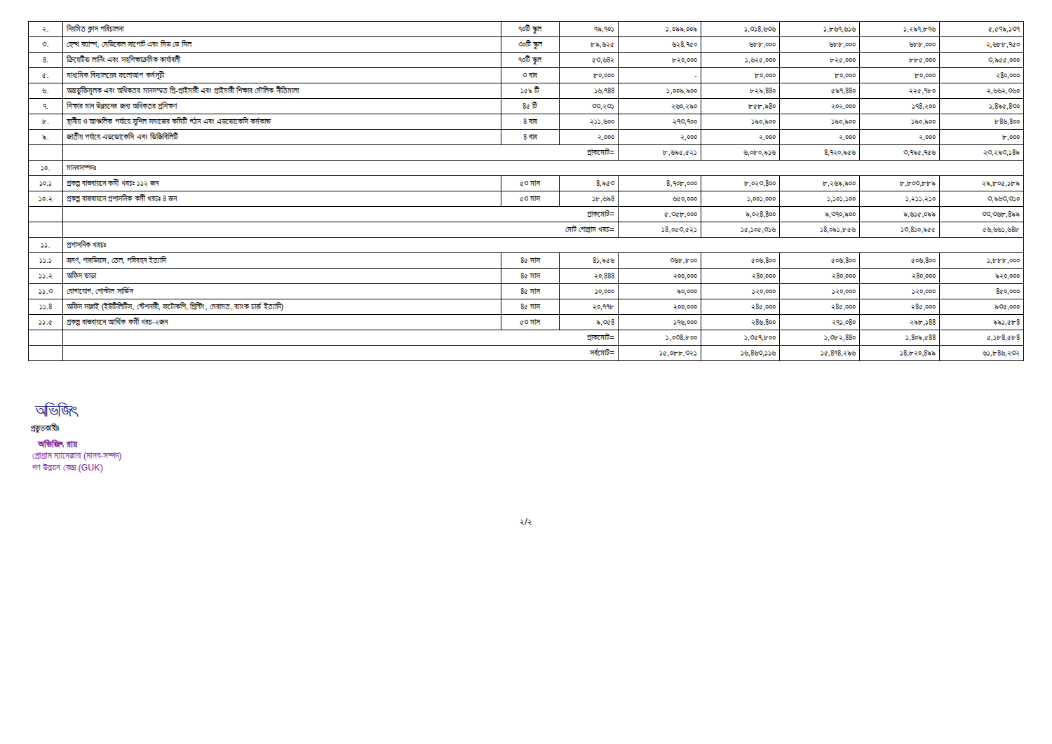| ২. | নিয়মিত ক্লাস পরিচালনা | ৭০টি স্কুল | ৭৯,৭০১ | ১,০৯৯,০০৯ | ১,৩১৪,৬৩৬ | ১,৮৬৭,৬১৬ | ১,২৯৭,৮৭৬ | ৫,৫৭৯,১৩৭ |
| ৩. | হেল্থ ক্যাম্প, মেডিকেল সাপোর্ট এবং মিড ডে মিল | ৩০টি স্কুল | ৮৯,৬২৫ | ৬২৪,৭৫০ | ৬৮৮,০০০ | ৬৮৮,০০০ | ৬৮৮,০০০ | ২,৬৮৮,৭৫০ |
| ৪. | ক্রিয়েটিভ লার্নিং এবং সহশিক্ষাক্রমিক কার্যাবলী | ৭০টি স্কুল | ৫৩,৬৪২ | ৮২০,০০০ | ১,৬২৫,০০০ | ৮২৫,০০০ | ৮৮৫,০০০ | ৩,৯৫৫,০০০ |
| ৫. | মাধ্যমিক বিদ্যালয়ের ফলোআপ কর্মসূচী | ৩ বার | ৮০,০০০ | - | ৮০,০০০ | ৮০,০০০ | ৮০,০০০ | ২৪০,০০০ |
| ৬. | অন্তর্ভুক্তিমূলক এবং অধিকতর মানসম্মত প্রি-প্রাইমারী এবং প্রাইমারী শিক্ষার মৌলিক নীতিমালা | ১৫৯ টি | ১৬,৭৪৪ | ১,০০৯,৯০০ | ৮২৯,৪৪০ | ৫৯৭,৪৪০ | ২২৫,৭৮০ | ২,৬৬২,৩৬০ |
| ৭. | শিক্ষার মান উন্নয়নের জন্য অধিকতর প্রশিক্ষণ | ৪৫ টি | ৩৩,২৩১ | ২৬০,২৯০ | ৮৫৮,৯৪০ | ২০২,০০০ | ১৭৪,২০০ | ১,৪৯৫,৪৩০ |
| ৮. | স্থানীয় ও আঞ্চলিক পর্যায়ে সুশিল সমাজের কমিটি গঠন এবং এডভোকেসি কর্মকান্ড | ৪ বার | ২১১,৬০০ | ২৭৩,৭০০ | ১৯০,৯০০ | ১৯০,৯০০ | ১৯০,৯০০ | ৮৪৬,৪০০ |
| ৯. | জাতীয় পর্যায়ে এডভোকেসি এবং ভিজিবিলিটি | ৪ বার | ২,০০০ | ২,০০০ | ২,০০০ | ২,০০০ | ২,০০০ | ৮,০০০ |
| | প্রাকমোট= | ৮,৬৯৫,৫২১ | ৬,০৮০,৯১৬ | ৪,৭২০,৯৫৬ | ৩,৭৯৫,৭৫৬ | ২৩,২৯৩,১৪৯ |
| ১০. | মানবসম্পদঃ |
| ১০.১ | প্রকল্প বাস্তবায়নে কর্মী খরচঃ ১১২ জন | ৫৩ মাস | ৪,৯৫৩ | ৪,৭০৮,০০০ | ৮,০২৩,৪০০ | ৮,২৬৯,৯০০ | ৮,৮০৩,৮৮৯ | ২৯,৮০৫,১৮৯ |
| ১০.২ | প্রকল্প বাস্তবায়নে প্রশাসনিক কর্মী খরচঃ ৪ জন | ৫৩ মাস | ১৮,৬৯৪ | ৬৫০,০০০ | ১,০০১,০০০ | ১,১০১,১০০ | ১,২১১,২১০ | ৩,৯৬৩,৩১০ |
| | প্রাকমোট= | ৫,৩৫৮,০০০ | ৯,০২৪,৪০০ | ৯,৩৭০,৯০০ | ৯,৬১৫,০৯৯ | ৩৩,৩৬৮,৪৯৯ |
| | মোট পোগ্রাম খরচ= | ১৪,০৫৩,৫২১ | ১৫,১০৫,৩১৬ | ১৪,০৯১,৮৫৬ | ১৩,৪১০,৯৫৫ | ৫৬,৬৬১,৬৪৮ |
| ১১. | প্রশাসনিক খরচঃ |
| ১১.১ | ভ্রমণ, পারডিয়াম, তেল, পরিবহন ইত্যাদি | ৪৫ মাস | ৪১,৯৫৬ | ৩৬৮,৮০০ | ৫০৬,৪০০ | ৫০৬,৪০০ | ৫০৬,৪০০ | ১,৮৮৮,০০০ |
| ১১.২ | অফিস ভাড়া | ৪৫ মাস | ২০,৪৪৪ | ২০০,০০০ | ২৪০,০০০ | ২৪০,০০০ | ২৪০,০০০ | ৯২০,০০০ |
| ১১.৩ | যোগাযোগ, পোস্টাল সার্ভিস | ৪৫ মাস | ১০,০০০ | ৯০,০০০ | ১২০,০০০ | ১২০,০০০ | ১২০,০০০ | ৪৫০,০০০ |
| ১১.৪ | অফিস সাপ্লাই (ইউটিলিটিস, স্টেশনারী, ফটোকপি, প্রিন্টিং, মেরামত, ব্যাংক চার্জ ইত্যাদি) | ৪৫ মাস | ২০,৭৭৮ | ২০০,০০০ | ২৪৫,০০০ | ২৪৫,০০০ | ২৪৫,০০০ | ৯৩৫,০০০ |
| ১১.৫ | প্রকল্প বাস্তবায়নে আর্থিক কর্মী খরচ-২জন | ৫৩ মাস | ৯,৩৫৪ | ১৭৬,০০০ | ২৪৬,৪০০ | ২৭১,০৪০ | ২৯৮,১৪৪ | ৯৯১,৫৮৪ |
| | প্রাকমোট= | ১,০৩৪,৮০০ | ১,৩৫৭,৮০০ | ১,৩৮২,৪৪০ | ১,৪০৯,৫৪৪ | ৫,১৮৪,৫৮৪ |
| | সর্বমোট= | ১৫,০৮৮,৩২১ | ১৬,৪৬৩,১১৬ | ১৫,৪৭৪,২৯৬ | ১৪,৮২০,৪৯৯ | ৬১,৮৪৬,২৩২ |
অভিজিৎ
প্রস্তুতকারীঃ
অভিজিৎ রায়
প্রোগ্রাম ম্যানেজার (মানব-সম্পদ)
গণ উন্নয়ন কেন্দ্র (GUK)
২/২